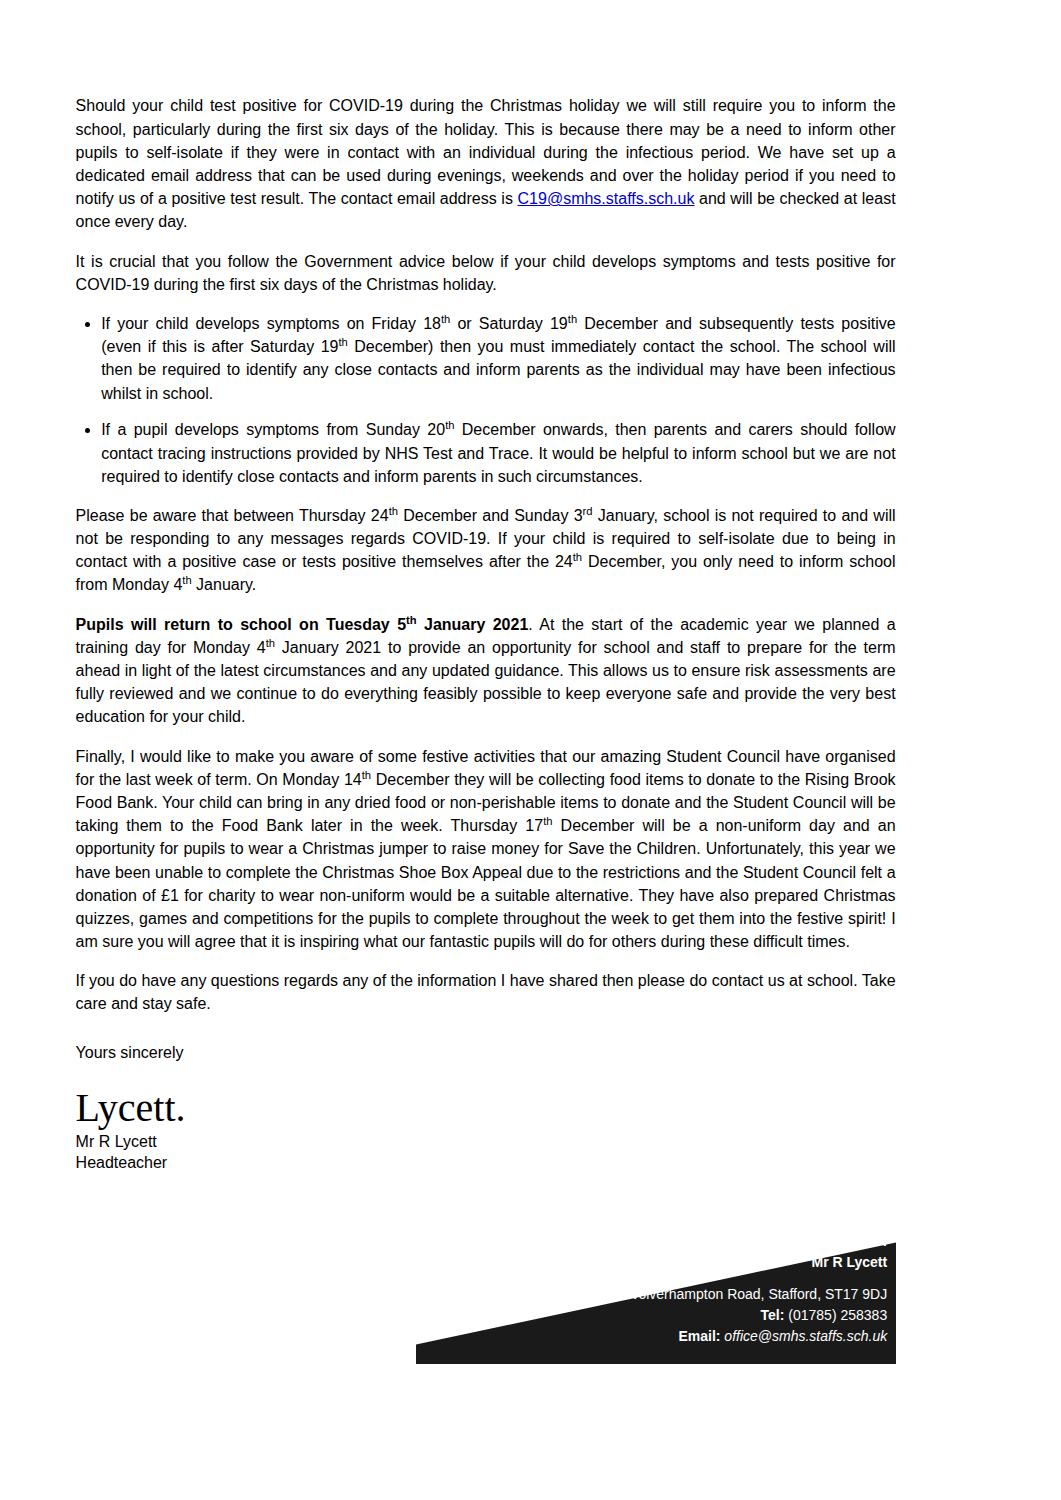Should your child test positive for COVID-19 during the Christmas holiday we will still require you to inform the school, particularly during the first six days of the holiday. This is because there may be a need to inform other pupils to self-isolate if they were in contact with an individual during the infectious period. We have set up a dedicated email address that can be used during evenings, weekends and over the holiday period if you need to notify us of a positive test result. The contact email address is C19@smhs.staffs.sch.uk and will be checked at least once every day.
It is crucial that you follow the Government advice below if your child develops symptoms and tests positive for COVID-19 during the first six days of the Christmas holiday.
If your child develops symptoms on Friday 18th or Saturday 19th December and subsequently tests positive (even if this is after Saturday 19th December) then you must immediately contact the school. The school will then be required to identify any close contacts and inform parents as the individual may have been infectious whilst in school.
If a pupil develops symptoms from Sunday 20th December onwards, then parents and carers should follow contact tracing instructions provided by NHS Test and Trace. It would be helpful to inform school but we are not required to identify close contacts and inform parents in such circumstances.
Please be aware that between Thursday 24th December and Sunday 3rd January, school is not required to and will not be responding to any messages regards COVID-19. If your child is required to self-isolate due to being in contact with a positive case or tests positive themselves after the 24th December, you only need to inform school from Monday 4th January.
Pupils will return to school on Tuesday 5th January 2021. At the start of the academic year we planned a training day for Monday 4th January 2021 to provide an opportunity for school and staff to prepare for the term ahead in light of the latest circumstances and any updated guidance. This allows us to ensure risk assessments are fully reviewed and we continue to do everything feasibly possible to keep everyone safe and provide the very best education for your child.
Finally, I would like to make you aware of some festive activities that our amazing Student Council have organised for the last week of term. On Monday 14th December they will be collecting food items to donate to the Rising Brook Food Bank. Your child can bring in any dried food or non-perishable items to donate and the Student Council will be taking them to the Food Bank later in the week. Thursday 17th December will be a non-uniform day and an opportunity for pupils to wear a Christmas jumper to raise money for Save the Children. Unfortunately, this year we have been unable to complete the Christmas Shoe Box Appeal due to the restrictions and the Student Council felt a donation of £1 for charity to wear non-uniform would be a suitable alternative. They have also prepared Christmas quizzes, games and competitions for the pupils to complete throughout the week to get them into the festive spirit! I am sure you will agree that it is inspiring what our fantastic pupils will do for others during these difficult times.
If you do have any questions regards any of the information I have shared then please do contact us at school. Take care and stay safe.
Yours sincerely
Lycett.
Mr R Lycett
Headteacher
Headteacher:
Mr R Lycett
Wolverhampton Road, Stafford, ST17 9DJ
Tel: (01785) 258383
Email: office@smhs.staffs.sch.uk